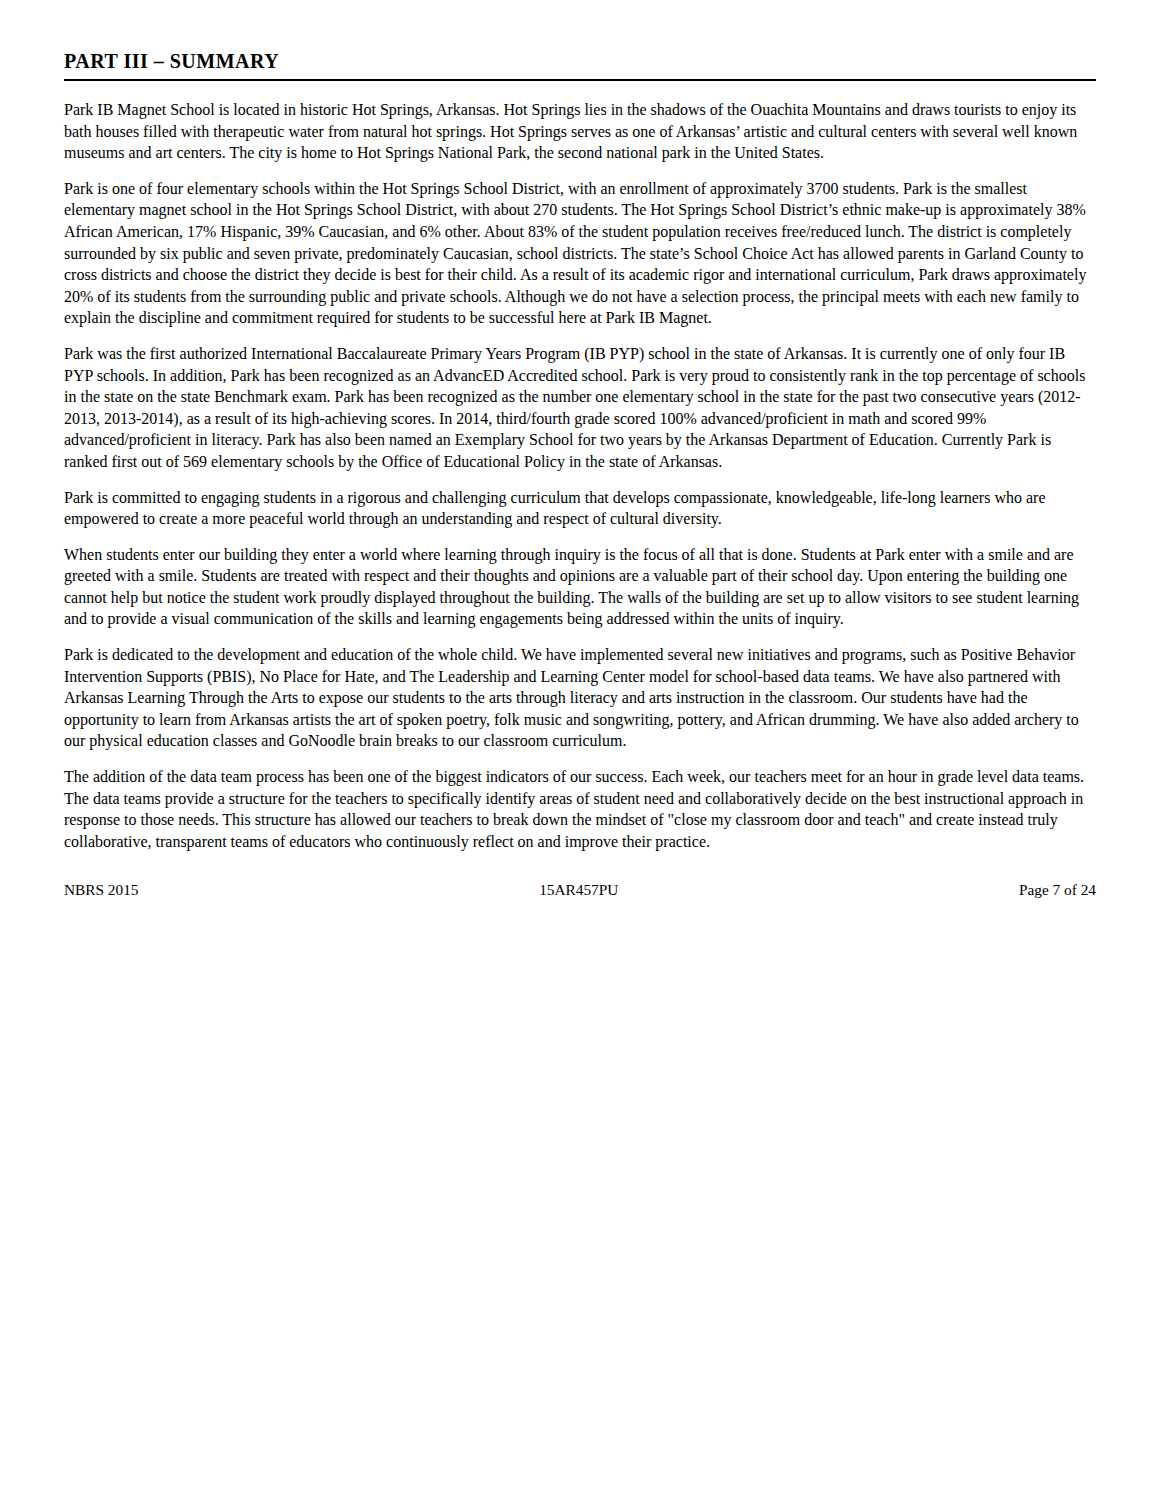PART III – SUMMARY
Park IB Magnet School is located in historic Hot Springs, Arkansas. Hot Springs lies in the shadows of the Ouachita Mountains and draws tourists to enjoy its bath houses filled with therapeutic water from natural hot springs. Hot Springs serves as one of Arkansas’ artistic and cultural centers with several well known museums and art centers. The city is home to Hot Springs National Park, the second national park in the United States.
Park is one of four elementary schools within the Hot Springs School District, with an enrollment of approximately 3700 students. Park is the smallest elementary magnet school in the Hot Springs School District, with about 270 students. The Hot Springs School District’s ethnic make-up is approximately 38% African American, 17% Hispanic, 39% Caucasian, and 6% other. About 83% of the student population receives free/reduced lunch. The district is completely surrounded by six public and seven private, predominately Caucasian, school districts. The state’s School Choice Act has allowed parents in Garland County to cross districts and choose the district they decide is best for their child. As a result of its academic rigor and international curriculum, Park draws approximately 20% of its students from the surrounding public and private schools. Although we do not have a selection process, the principal meets with each new family to explain the discipline and commitment required for students to be successful here at Park IB Magnet.
Park was the first authorized International Baccalaureate Primary Years Program (IB PYP) school in the state of Arkansas. It is currently one of only four IB PYP schools. In addition, Park has been recognized as an AdvancED Accredited school. Park is very proud to consistently rank in the top percentage of schools in the state on the state Benchmark exam. Park has been recognized as the number one elementary school in the state for the past two consecutive years (2012-2013, 2013-2014), as a result of its high-achieving scores. In 2014, third/fourth grade scored 100% advanced/proficient in math and scored 99% advanced/proficient in literacy. Park has also been named an Exemplary School for two years by the Arkansas Department of Education. Currently Park is ranked first out of 569 elementary schools by the Office of Educational Policy in the state of Arkansas.
Park is committed to engaging students in a rigorous and challenging curriculum that develops compassionate, knowledgeable, life-long learners who are empowered to create a more peaceful world through an understanding and respect of cultural diversity.
When students enter our building they enter a world where learning through inquiry is the focus of all that is done. Students at Park enter with a smile and are greeted with a smile. Students are treated with respect and their thoughts and opinions are a valuable part of their school day. Upon entering the building one cannot help but notice the student work proudly displayed throughout the building. The walls of the building are set up to allow visitors to see student learning and to provide a visual communication of the skills and learning engagements being addressed within the units of inquiry.
Park is dedicated to the development and education of the whole child. We have implemented several new initiatives and programs, such as Positive Behavior Intervention Supports (PBIS), No Place for Hate, and The Leadership and Learning Center model for school-based data teams. We have also partnered with Arkansas Learning Through the Arts to expose our students to the arts through literacy and arts instruction in the classroom. Our students have had the opportunity to learn from Arkansas artists the art of spoken poetry, folk music and songwriting, pottery, and African drumming. We have also added archery to our physical education classes and GoNoodle brain breaks to our classroom curriculum.
The addition of the data team process has been one of the biggest indicators of our success. Each week, our teachers meet for an hour in grade level data teams. The data teams provide a structure for the teachers to specifically identify areas of student need and collaboratively decide on the best instructional approach in response to those needs. This structure has allowed our teachers to break down the mindset of "close my classroom door and teach" and create instead truly collaborative, transparent teams of educators who continuously reflect on and improve their practice.
NBRS 2015 15AR457PU Page 7 of 24